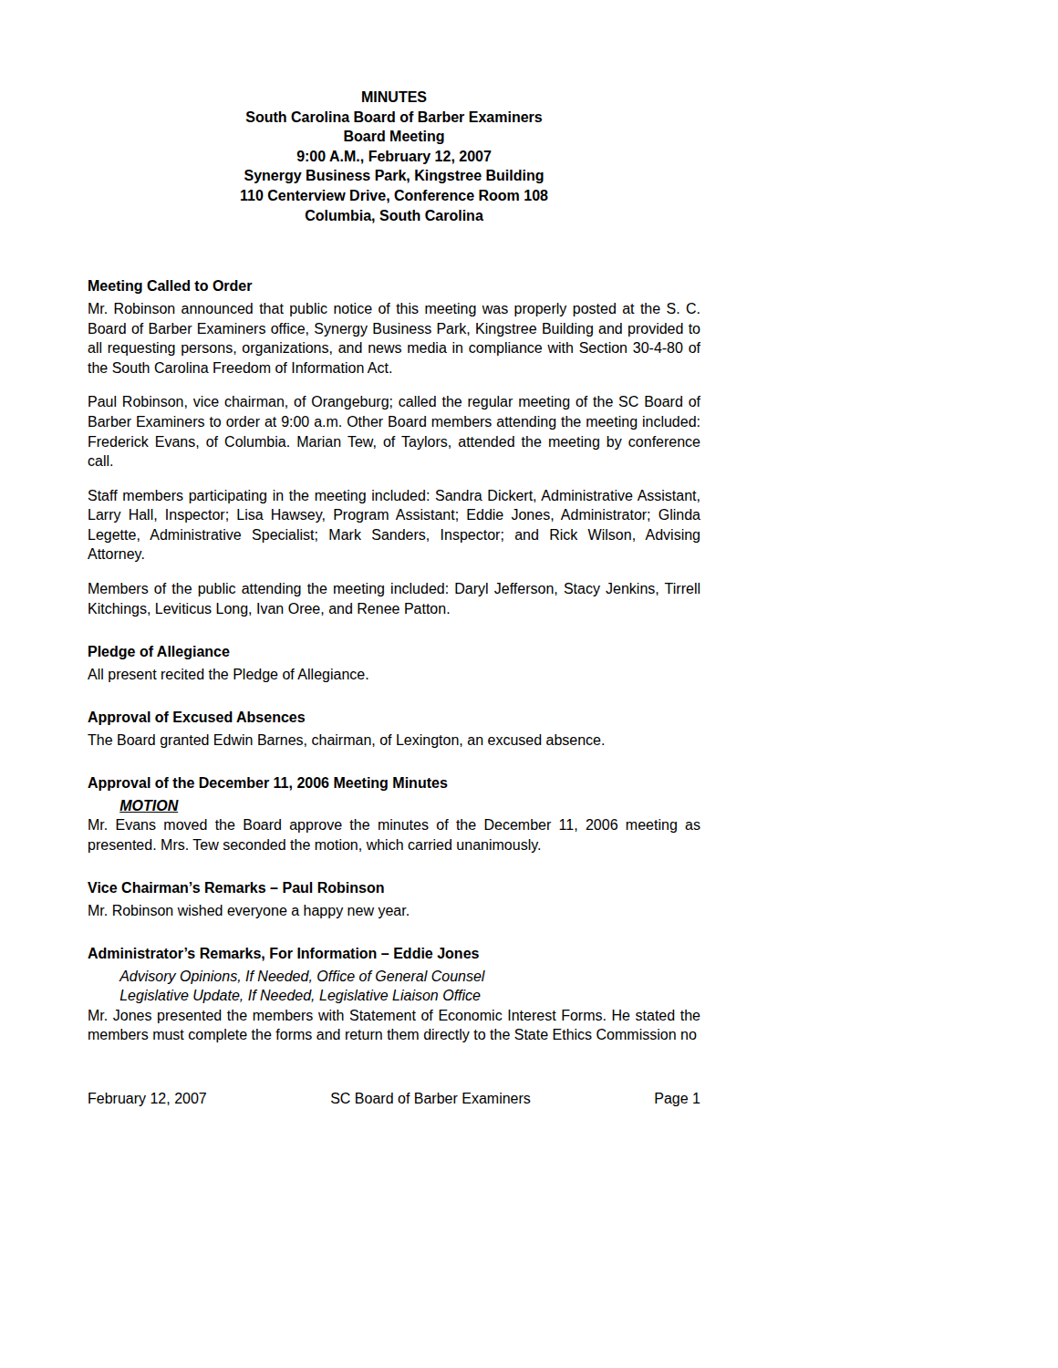MINUTES
South Carolina Board of Barber Examiners
Board Meeting
9:00 A.M., February 12, 2007
Synergy Business Park, Kingstree Building
110 Centerview Drive, Conference Room 108
Columbia, South Carolina
Meeting Called to Order
Mr. Robinson announced that public notice of this meeting was properly posted at the S. C. Board of Barber Examiners office, Synergy Business Park, Kingstree Building and provided to all requesting persons, organizations, and news media in compliance with Section 30-4-80 of the South Carolina Freedom of Information Act.
Paul Robinson, vice chairman, of Orangeburg; called the regular meeting of the SC Board of Barber Examiners to order at 9:00 a.m. Other Board members attending the meeting included: Frederick Evans, of Columbia. Marian Tew, of Taylors, attended the meeting by conference call.
Staff members participating in the meeting included: Sandra Dickert, Administrative Assistant, Larry Hall, Inspector; Lisa Hawsey, Program Assistant; Eddie Jones, Administrator; Glinda Legette, Administrative Specialist; Mark Sanders, Inspector; and Rick Wilson, Advising Attorney.
Members of the public attending the meeting included: Daryl Jefferson, Stacy Jenkins, Tirrell Kitchings, Leviticus Long, Ivan Oree, and Renee Patton.
Pledge of Allegiance
All present recited the Pledge of Allegiance.
Approval of Excused Absences
The Board granted Edwin Barnes, chairman, of Lexington, an excused absence.
Approval of the December 11, 2006 Meeting Minutes
MOTION
Mr. Evans moved the Board approve the minutes of the December 11, 2006 meeting as presented. Mrs. Tew seconded the motion, which carried unanimously.
Vice Chairman’s Remarks – Paul Robinson
Mr. Robinson wished everyone a happy new year.
Administrator’s Remarks, For Information – Eddie Jones
Advisory Opinions, If Needed, Office of General Counsel
Legislative Update, If Needed, Legislative Liaison Office
Mr. Jones presented the members with Statement of Economic Interest Forms. He stated the members must complete the forms and return them directly to the State Ethics Commission no
February 12, 2007 SC Board of Barber Examiners Page 1